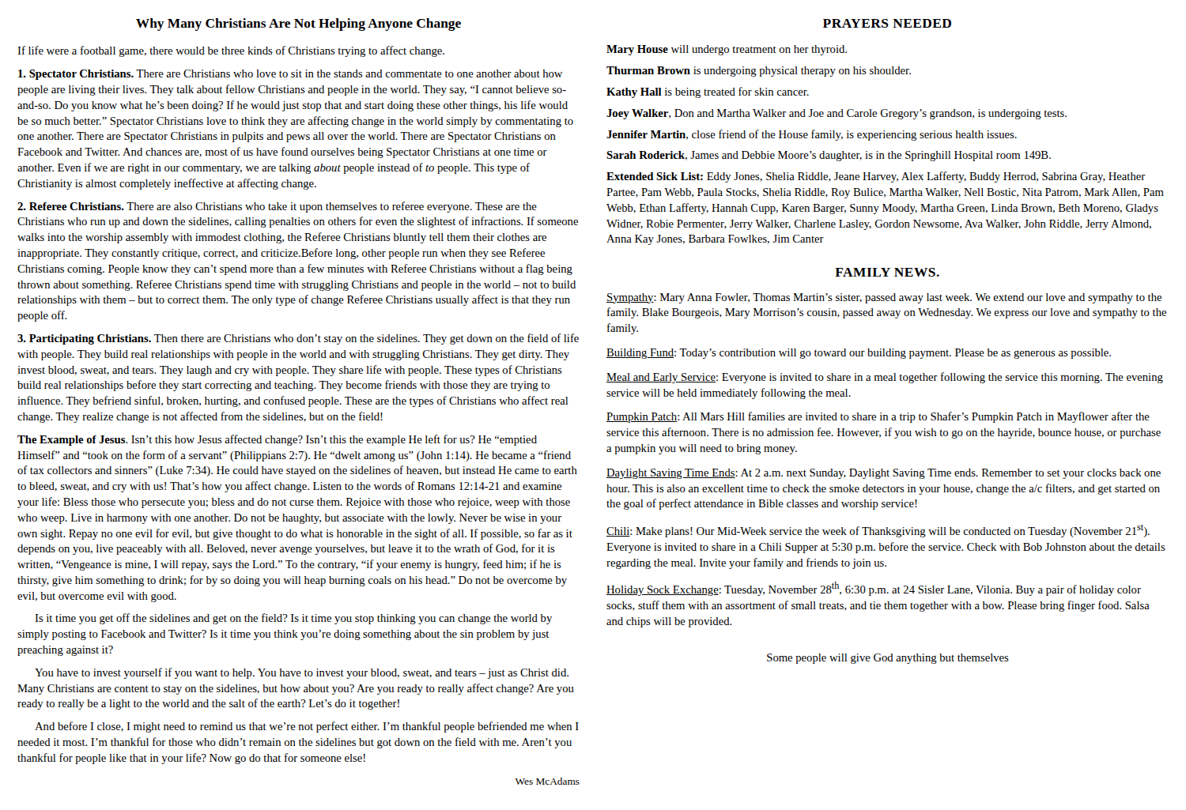Why Many Christians Are Not Helping Anyone Change
If life were a football game, there would be three kinds of Christians trying to affect change.
1. Spectator Christians. There are Christians who love to sit in the stands and commentate to one another about how people are living their lives. They talk about fellow Christians and people in the world. They say, “I cannot believe so-and-so. Do you know what he’s been doing? If he would just stop that and start doing these other things, his life would be so much better.” Spectator Christians love to think they are affecting change in the world simply by commentating to one another. There are Spectator Christians in pulpits and pews all over the world. There are Spectator Christians on Facebook and Twitter. And chances are, most of us have found ourselves being Spectator Christians at one time or another. Even if we are right in our commentary, we are talking about people instead of to people. This type of Christianity is almost completely ineffective at affecting change.
2. Referee Christians. There are also Christians who take it upon themselves to referee everyone. These are the Christians who run up and down the sidelines, calling penalties on others for even the slightest of infractions. If someone walks into the worship assembly with immodest clothing, the Referee Christians bluntly tell them their clothes are inappropriate. They constantly critique, correct, and criticize.Before long, other people run when they see Referee Christians coming. People know they can’t spend more than a few minutes with Referee Christians without a flag being thrown about something. Referee Christians spend time with struggling Christians and people in the world – not to build relationships with them – but to correct them. The only type of change Referee Christians usually affect is that they run people off.
3. Participating Christians. Then there are Christians who don’t stay on the sidelines. They get down on the field of life with people. They build real relationships with people in the world and with struggling Christians. They get dirty. They invest blood, sweat, and tears. They laugh and cry with people. They share life with people. These types of Christians build real relationships before they start correcting and teaching. They become friends with those they are trying to influence. They befriend sinful, broken, hurting, and confused people. These are the types of Christians who affect real change. They realize change is not affected from the sidelines, but on the field!
The Example of Jesus. Isn’t this how Jesus affected change? Isn’t this the example He left for us? He “emptied Himself” and “took on the form of a servant” (Philippians 2:7). He “dwelt among us” (John 1:14). He became a “friend of tax collectors and sinners” (Luke 7:34). He could have stayed on the sidelines of heaven, but instead He came to earth to bleed, sweat, and cry with us! That’s how you affect change. Listen to the words of Romans 12:14-21 and examine your life: Bless those who persecute you; bless and do not curse them. Rejoice with those who rejoice, weep with those who weep. Live in harmony with one another. Do not be haughty, but associate with the lowly. Never be wise in your own sight. Repay no one evil for evil, but give thought to do what is honorable in the sight of all. If possible, so far as it depends on you, live peaceably with all. Beloved, never avenge yourselves, but leave it to the wrath of God, for it is written, “Vengeance is mine, I will repay, says the Lord.” To the contrary, “if your enemy is hungry, feed him; if he is thirsty, give him something to drink; for by so doing you will heap burning coals on his head.” Do not be overcome by evil, but overcome evil with good.
Is it time you get off the sidelines and get on the field? Is it time you stop thinking you can change the world by simply posting to Facebook and Twitter? Is it time you think you’re doing something about the sin problem by just preaching against it?
You have to invest yourself if you want to help. You have to invest your blood, sweat, and tears – just as Christ did. Many Christians are content to stay on the sidelines, but how about you? Are you ready to really affect change? Are you ready to really be a light to the world and the salt of the earth? Let’s do it together!
And before I close, I might need to remind us that we’re not perfect either. I’m thankful people befriended me when I needed it most. I’m thankful for those who didn’t remain on the sidelines but got down on the field with me. Aren’t you thankful for people like that in your life? Now go do that for someone else!
Wes McAdams
PRAYERS NEEDED
Mary House will undergo treatment on her thyroid.
Thurman Brown is undergoing physical therapy on his shoulder.
Kathy Hall is being treated for skin cancer.
Joey Walker, Don and Martha Walker and Joe and Carole Gregory’s grandson, is undergoing tests.
Jennifer Martin, close friend of the House family, is experiencing serious health issues.
Sarah Roderick, James and Debbie Moore’s daughter, is in the Springhill Hospital room 149B.
Extended Sick List: Eddy Jones, Shelia Riddle, Jeane Harvey, Alex Lafferty, Buddy Herrod, Sabrina Gray, Heather Partee, Pam Webb, Paula Stocks, Shelia Riddle, Roy Bulice, Martha Walker, Nell Bostic, Nita Patrom, Mark Allen, Pam Webb, Ethan Lafferty, Hannah Cupp, Karen Barger, Sunny Moody, Martha Green, Linda Brown, Beth Moreno, Gladys Widner, Robie Permenter, Jerry Walker, Charlene Lasley, Gordon Newsome, Ava Walker, John Riddle, Jerry Almond, Anna Kay Jones, Barbara Fowlkes, Jim Canter
FAMILY NEWS.
Sympathy: Mary Anna Fowler, Thomas Martin’s sister, passed away last week. We extend our love and sympathy to the family. Blake Bourgeois, Mary Morrison’s cousin, passed away on Wednesday. We express our love and sympathy to the family.
Building Fund: Today’s contribution will go toward our building payment. Please be as generous as possible.
Meal and Early Service: Everyone is invited to share in a meal together following the service this morning. The evening service will be held immediately following the meal.
Pumpkin Patch: All Mars Hill families are invited to share in a trip to Shafer’s Pumpkin Patch in Mayflower after the service this afternoon. There is no admission fee. However, if you wish to go on the hayride, bounce house, or purchase a pumpkin you will need to bring money.
Daylight Saving Time Ends: At 2 a.m. next Sunday, Daylight Saving Time ends. Remember to set your clocks back one hour. This is also an excellent time to check the smoke detectors in your house, change the a/c filters, and get started on the goal of perfect attendance in Bible classes and worship service!
Chili: Make plans! Our Mid-Week service the week of Thanksgiving will be conducted on Tuesday (November 21st). Everyone is invited to share in a Chili Supper at 5:30 p.m. before the service. Check with Bob Johnston about the details regarding the meal. Invite your family and friends to join us.
Holiday Sock Exchange: Tuesday, November 28th, 6:30 p.m. at 24 Sisler Lane, Vilonia. Buy a pair of holiday color socks, stuff them with an assortment of small treats, and tie them together with a bow. Please bring finger food. Salsa and chips will be provided.
Some people will give God anything but themselves